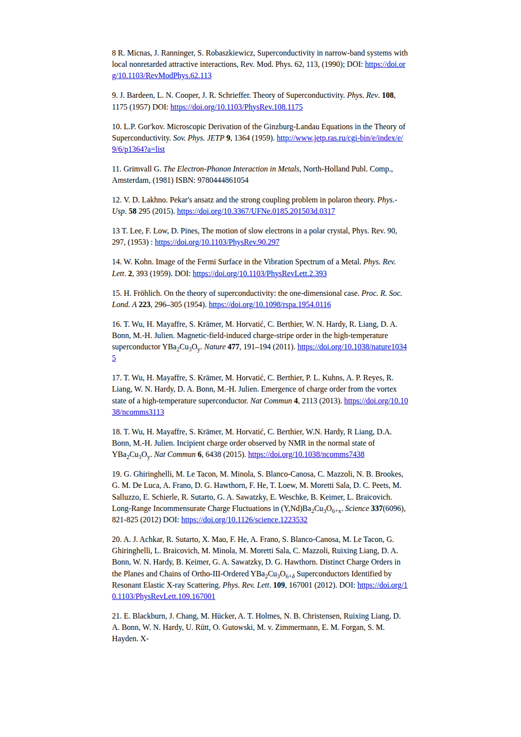8 R. Micnas, J. Ranninger, S. Robaszkiewicz, Superconductivity in narrow-band systems with local nonretarded attractive interactions, Rev. Mod. Phys. 62, 113, (1990); DOI: https://doi.org/10.1103/RevModPhys.62.113
9. J. Bardeen, L. N. Cooper, J. R. Schrieffer. Theory of Superconductivity. Phys. Rev. 108, 1175 (1957) DOI: https://doi.org/10.1103/PhysRev.108.1175
10. L.P. Gor'kov. Microscopic Derivation of the Ginzburg-Landau Equations in the Theory of Superconductivity. Sov. Phys. JETP 9, 1364 (1959). http://www.jetp.ras.ru/cgi-bin/e/index/e/9/6/p1364?a=list
11. Grimvall G. The Electron-Phonon Interaction in Metals, North-Holland Publ. Comp., Amsterdam, (1981) ISBN: 9780444861054
12. V. D. Lakhno. Pekar's ansatz and the strong coupling problem in polaron theory. Phys.-Usp. 58 295 (2015). https://doi.org/10.3367/UFNe.0185.201503d.0317
13 T. Lee, F. Low, D. Pines, The motion of slow electrons in a polar crystal, Phys. Rev. 90, 297, (1953) : https://doi.org/10.1103/PhysRev.90.297
14. W. Kohn. Image of the Fermi Surface in the Vibration Spectrum of a Metal. Phys. Rev. Lett. 2, 393 (1959). DOI: https://doi.org/10.1103/PhysRevLett.2.393
15. H. Fröhlich. On the theory of superconductivity: the one-dimensional case. Proc. R. Soc. Lond. A 223, 296–305 (1954). https://doi.org/10.1098/rspa.1954.0116
16. T. Wu, H. Mayaffre, S. Krämer, M. Horvatić, C. Berthier, W. N. Hardy, R. Liang, D. A. Bonn, M.-H. Julien. Magnetic-field-induced charge-stripe order in the high-temperature superconductor YBa2Cu3Oy. Nature 477, 191–194 (2011). https://doi.org/10.1038/nature10345
17. T. Wu, H. Mayaffre, S. Krämer, M. Horvatić, C. Berthier, P. L. Kuhns, A. P. Reyes, R. Liang, W. N. Hardy, D. A. Bonn, M.-H. Julien. Emergence of charge order from the vortex state of a high-temperature superconductor. Nat Commun 4, 2113 (2013). https://doi.org/10.1038/ncomms3113
18. T. Wu, H. Mayaffre, S. Krämer, M. Horvatić, C. Berthier, W.N. Hardy, R Liang, D.A. Bonn, M.-H. Julien. Incipient charge order observed by NMR in the normal state of YBa2Cu3Oy. Nat Commun 6, 6438 (2015). https://doi.org/10.1038/ncomms7438
19. G. Ghiringhelli, M. Le Tacon, M. Minola, S. Blanco-Canosa, C. Mazzoli, N. B. Brookes, G. M. De Luca, A. Frano, D. G. Hawthorn, F. He, T. Loew, M. Moretti Sala, D. C. Peets, M. Salluzzo, E. Schierle, R. Sutarto, G. A. Sawatzky, E. Weschke, B. Keimer, L. Braicovich. Long-Range Incommensurate Charge Fluctuations in (Y,Nd)Ba2Cu3O6+x. Science 337(6096), 821-825 (2012) DOI: https://doi.org/10.1126/science.1223532
20. A. J. Achkar, R. Sutarto, X. Mao, F. He, A. Frano, S. Blanco-Canosa, M. Le Tacon, G. Ghiringhelli, L. Braicovich, M. Minola, M. Moretti Sala, C. Mazzoli, Ruixing Liang, D. A. Bonn, W. N. Hardy, B. Keimer, G. A. Sawatzky, D. G. Hawthorn. Distinct Charge Orders in the Planes and Chains of Ortho-III-Ordered YBa2Cu3O6+δ Superconductors Identified by Resonant Elastic X-ray Scattering. Phys. Rev. Lett. 109, 167001 (2012). DOI: https://doi.org/10.1103/PhysRevLett.109.167001
21. E. Blackburn, J. Chang, M. Hücker, A. T. Holmes, N. B. Christensen, Ruixing Liang, D. A. Bonn, W. N. Hardy, U. Rütt, O. Gutowski, M. v. Zimmermann, E. M. Forgan, S. M. Hayden. X-